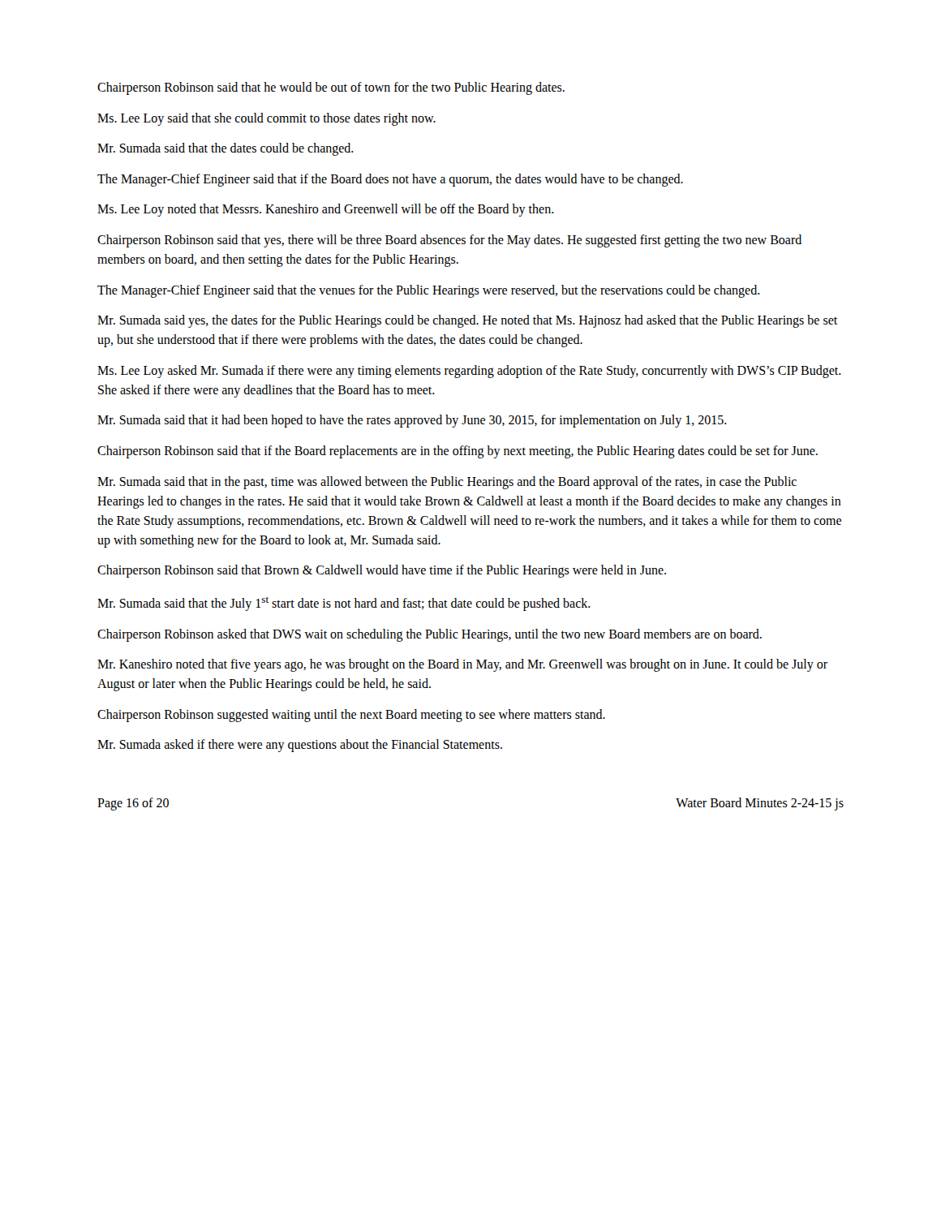Chairperson Robinson said that he would be out of town for the two Public Hearing dates.
Ms. Lee Loy said that she could commit to those dates right now.
Mr. Sumada said that the dates could be changed.
The Manager-Chief Engineer said that if the Board does not have a quorum, the dates would have to be changed.
Ms. Lee Loy noted that Messrs. Kaneshiro and Greenwell will be off the Board by then.
Chairperson Robinson said that yes, there will be three Board absences for the May dates. He suggested first getting the two new Board members on board, and then setting the dates for the Public Hearings.
The Manager-Chief Engineer said that the venues for the Public Hearings were reserved, but the reservations could be changed.
Mr. Sumada said yes, the dates for the Public Hearings could be changed. He noted that Ms. Hajnosz had asked that the Public Hearings be set up, but she understood that if there were problems with the dates, the dates could be changed.
Ms. Lee Loy asked Mr. Sumada if there were any timing elements regarding adoption of the Rate Study, concurrently with DWS’s CIP Budget. She asked if there were any deadlines that the Board has to meet.
Mr. Sumada said that it had been hoped to have the rates approved by June 30, 2015, for implementation on July 1, 2015.
Chairperson Robinson said that if the Board replacements are in the offing by next meeting, the Public Hearing dates could be set for June.
Mr. Sumada said that in the past, time was allowed between the Public Hearings and the Board approval of the rates, in case the Public Hearings led to changes in the rates. He said that it would take Brown & Caldwell at least a month if the Board decides to make any changes in the Rate Study assumptions, recommendations, etc. Brown & Caldwell will need to re-work the numbers, and it takes a while for them to come up with something new for the Board to look at, Mr. Sumada said.
Chairperson Robinson said that Brown & Caldwell would have time if the Public Hearings were held in June.
Mr. Sumada said that the July 1st start date is not hard and fast; that date could be pushed back.
Chairperson Robinson asked that DWS wait on scheduling the Public Hearings, until the two new Board members are on board.
Mr. Kaneshiro noted that five years ago, he was brought on the Board in May, and Mr. Greenwell was brought on in June. It could be July or August or later when the Public Hearings could be held, he said.
Chairperson Robinson suggested waiting until the next Board meeting to see where matters stand.
Mr. Sumada asked if there were any questions about the Financial Statements.
Page 16 of 20 Water Board Minutes 2-24-15 js